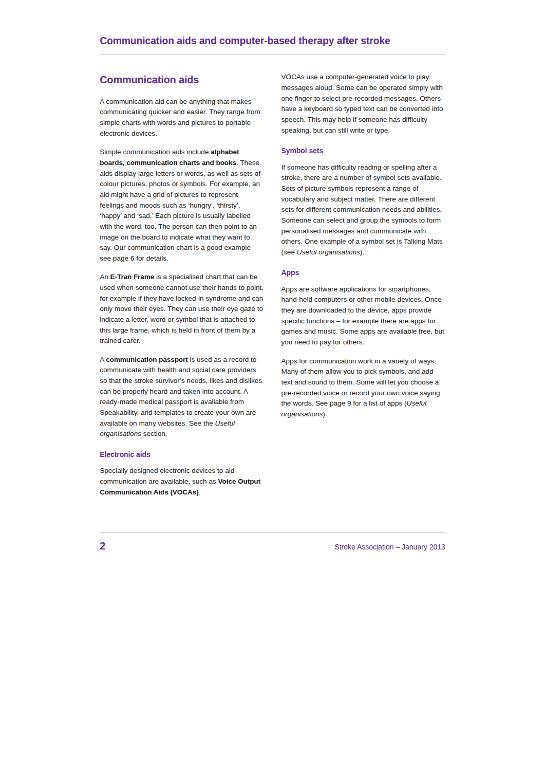Communication aids and computer-based therapy after stroke
Communication aids
A communication aid can be anything that makes communicating quicker and easier. They range from simple charts with words and pictures to portable electronic devices.
Simple communication aids include alphabet boards, communication charts and books. These aids display large letters or words, as well as sets of colour pictures, photos or symbols. For example, an aid might have a grid of pictures to represent feelings and moods such as ‘hungry’, ‘thirsty’, ‘happy’ and ‘sad.’ Each picture is usually labelled with the word, too. The person can then point to an image on the board to indicate what they want to say. Our communication chart is a good example – see page 6 for details.
An E-Tran Frame is a specialised chart that can be used when someone cannot use their hands to point, for example if they have locked-in syndrome and can only move their eyes. They can use their eye gaze to indicate a letter, word or symbol that is attached to this large frame, which is held in front of them by a trained carer.
A communication passport is used as a record to communicate with health and social care providers so that the stroke survivor’s needs, likes and dislikes can be properly heard and taken into account. A ready-made medical passport is available from Speakability, and templates to create your own are available on many websites. See the Useful organisations section.
Electronic aids
Specially designed electronic devices to aid communication are available, such as Voice Output Communication Aids (VOCAs).
VOCAs use a computer-generated voice to play messages aloud. Some can be operated simply with one finger to select pre-recorded messages. Others have a keyboard so typed text can be converted into speech. This may help if someone has difficulty speaking, but can still write or type.
Symbol sets
If someone has difficulty reading or spelling after a stroke, there are a number of symbol sets available. Sets of picture symbols represent a range of vocabulary and subject matter. There are different sets for different communication needs and abilities. Someone can select and group the symbols to form personalised messages and communicate with others. One example of a symbol set is Talking Mats (see Useful organisations).
Apps
Apps are software applications for smartphones, hand-held computers or other mobile devices. Once they are downloaded to the device, apps provide specific functions – for example there are apps for games and music. Some apps are available free, but you need to pay for others.
Apps for communication work in a variety of ways. Many of them allow you to pick symbols, and add text and sound to them. Some will let you choose a pre-recorded voice or record your own voice saying the words. See page 9 for a list of apps (Useful organisations).
2 Stroke Association – January 2013